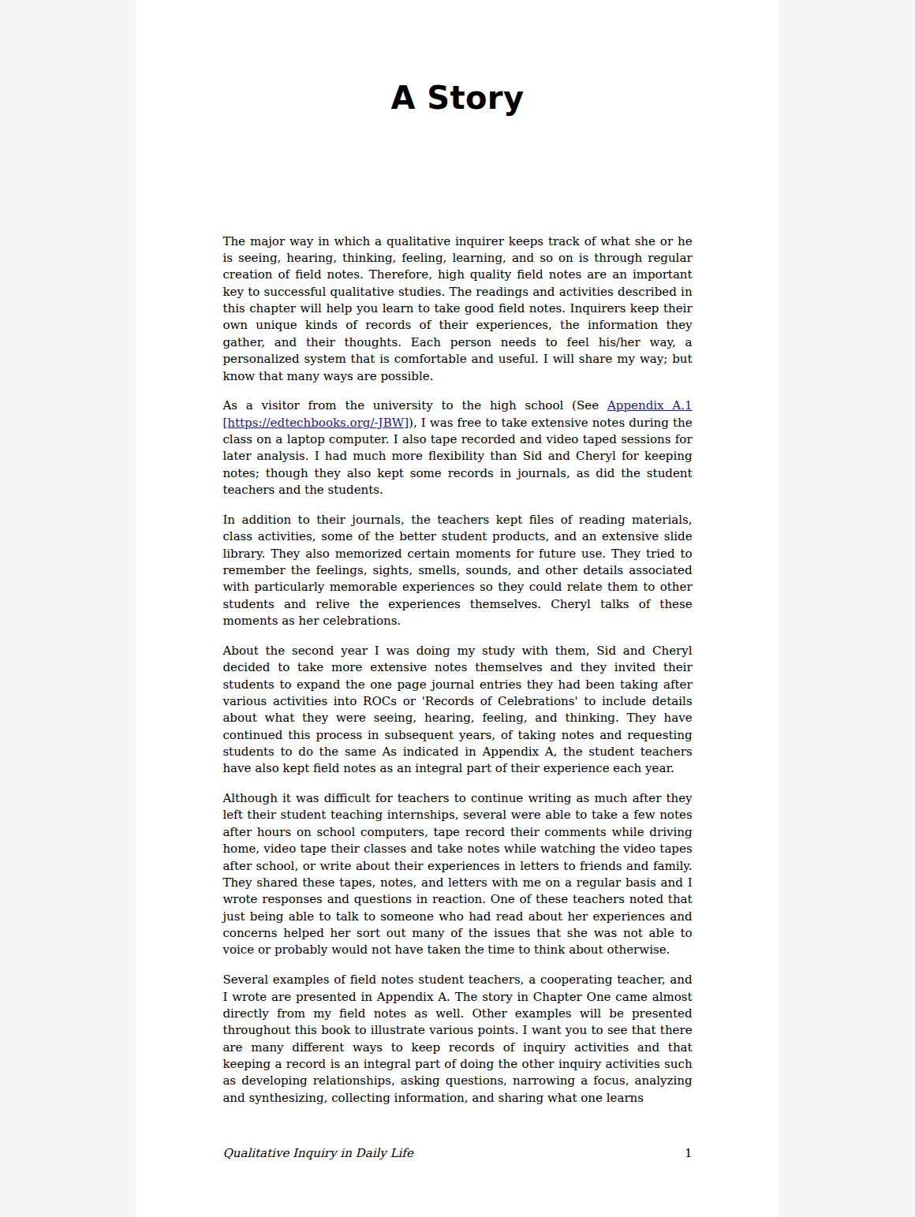A Story
The major way in which a qualitative inquirer keeps track of what she or he is seeing, hearing, thinking, feeling, learning, and so on is through regular creation of field notes. Therefore, high quality field notes are an important key to successful qualitative studies. The readings and activities described in this chapter will help you learn to take good field notes. Inquirers keep their own unique kinds of records of their experiences, the information they gather, and their thoughts. Each person needs to feel his/her way, a personalized system that is comfortable and useful. I will share my way; but know that many ways are possible.
As a visitor from the university to the high school (See Appendix A.1 [https://edtechbooks.org/-JBW]), I was free to take extensive notes during the class on a laptop computer. I also tape recorded and video taped sessions for later analysis. I had much more flexibility than Sid and Cheryl for keeping notes; though they also kept some records in journals, as did the student teachers and the students.
In addition to their journals, the teachers kept files of reading materials, class activities, some of the better student products, and an extensive slide library. They also memorized certain moments for future use. They tried to remember the feelings, sights, smells, sounds, and other details associated with particularly memorable experiences so they could relate them to other students and relive the experiences themselves. Cheryl talks of these moments as her celebrations.
About the second year I was doing my study with them, Sid and Cheryl decided to take more extensive notes themselves and they invited their students to expand the one page journal entries they had been taking after various activities into ROCs or 'Records of Celebrations' to include details about what they were seeing, hearing, feeling, and thinking. They have continued this process in subsequent years, of taking notes and requesting students to do the same As indicated in Appendix A, the student teachers have also kept field notes as an integral part of their experience each year.
Although it was difficult for teachers to continue writing as much after they left their student teaching internships, several were able to take a few notes after hours on school computers, tape record their comments while driving home, video tape their classes and take notes while watching the video tapes after school, or write about their experiences in letters to friends and family. They shared these tapes, notes, and letters with me on a regular basis and I wrote responses and questions in reaction. One of these teachers noted that just being able to talk to someone who had read about her experiences and concerns helped her sort out many of the issues that she was not able to voice or probably would not have taken the time to think about otherwise.
Several examples of field notes student teachers, a cooperating teacher, and I wrote are presented in Appendix A. The story in Chapter One came almost directly from my field notes as well. Other examples will be presented throughout this book to illustrate various points. I want you to see that there are many different ways to keep records of inquiry activities and that keeping a record is an integral part of doing the other inquiry activities such as developing relationships, asking questions, narrowing a focus, analyzing and synthesizing, collecting information, and sharing what one learns
Qualitative Inquiry in Daily Life 1